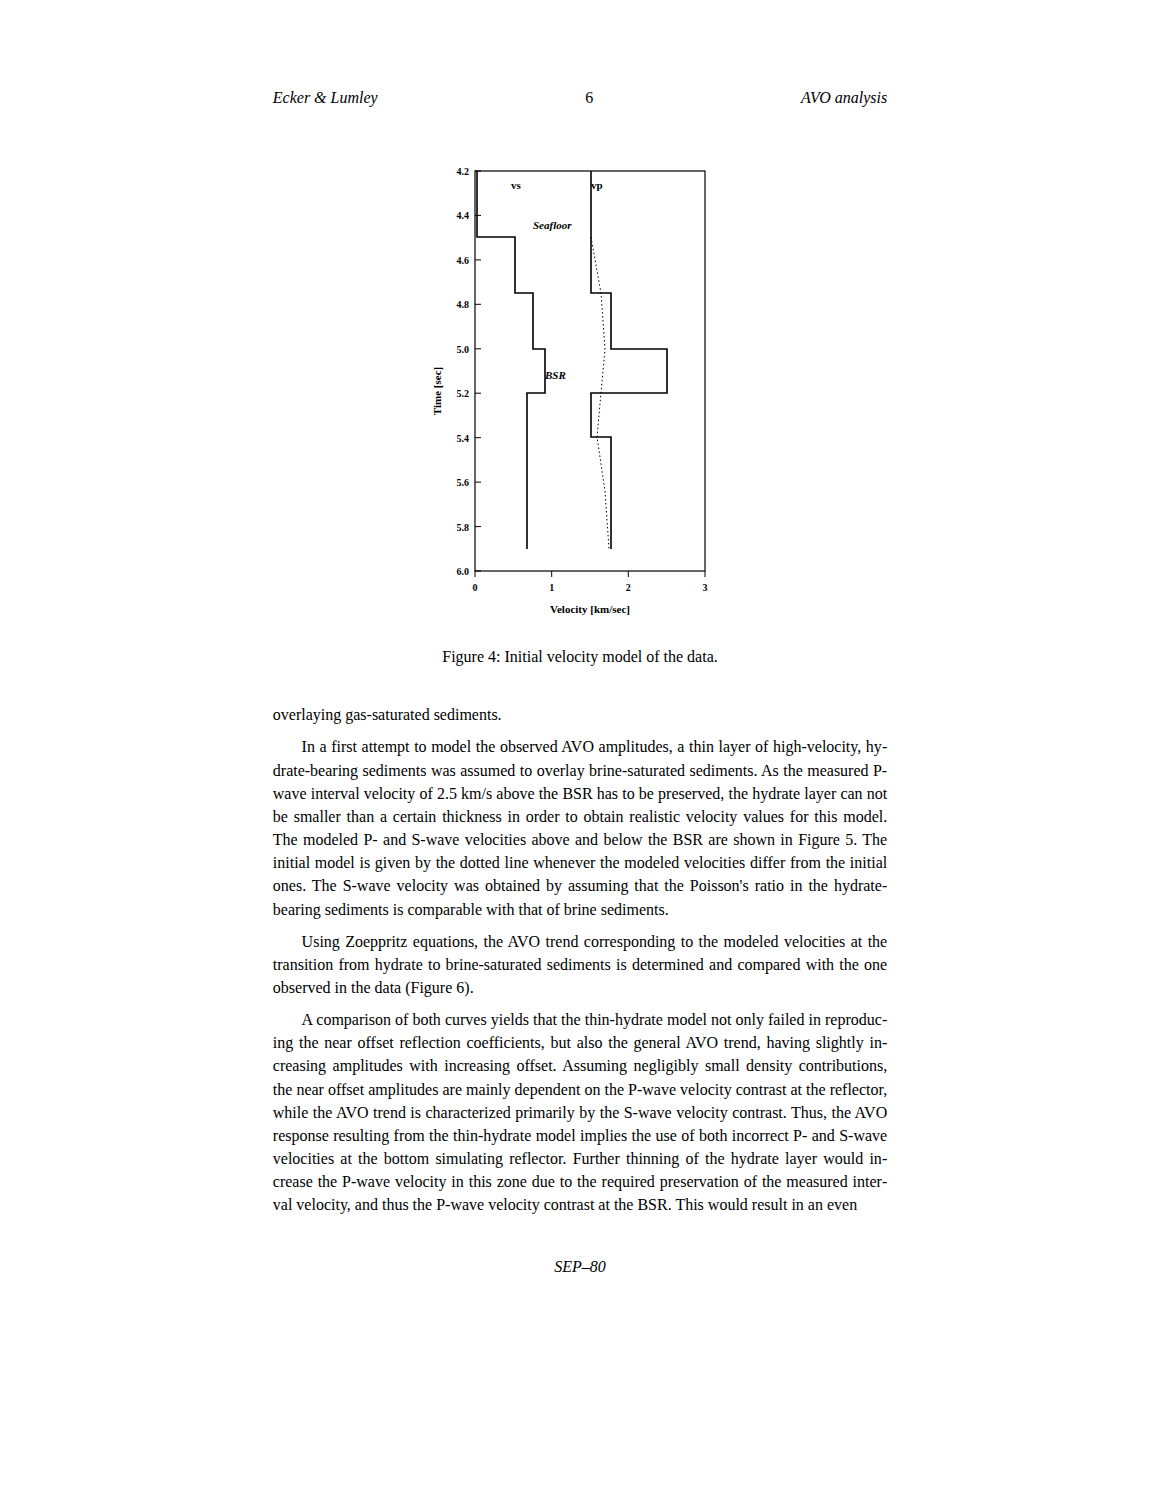Ecker & Lumley
6
AVO analysis
4.2 4.4 4.6 4.8 5.0 5.2 5.4 5.6 5.8 6.0 Time [sec] 0 1 2 3 Velocity [km/sec] vs vp Seafloor BSR
Figure 4: Initial velocity model of the data.
overlaying gas-saturated sediments.
In a first attempt to model the observed AVO amplitudes, a thin layer of high-velocity, hydrate-bearing sediments was assumed to overlay brine-saturated sediments. As the measured P-wave interval velocity of 2.5 km/s above the BSR has to be preserved, the hydrate layer can not be smaller than a certain thickness in order to obtain realistic velocity values for this model. The modeled P- and S-wave velocities above and below the BSR are shown in Figure 5. The initial model is given by the dotted line whenever the modeled velocities differ from the initial ones. The S-wave velocity was obtained by assuming that the Poisson's ratio in the hydrate-bearing sediments is comparable with that of brine sediments.
Using Zoeppritz equations, the AVO trend corresponding to the modeled velocities at the transition from hydrate to brine-saturated sediments is determined and compared with the one observed in the data (Figure 6).
A comparison of both curves yields that the thin-hydrate model not only failed in reproducing the near offset reflection coefficients, but also the general AVO trend, having slightly increasing amplitudes with increasing offset. Assuming negligibly small density contributions, the near offset amplitudes are mainly dependent on the P-wave velocity contrast at the reflector, while the AVO trend is characterized primarily by the S-wave velocity contrast. Thus, the AVO response resulting from the thin-hydrate model implies the use of both incorrect P- and S-wave velocities at the bottom simulating reflector. Further thinning of the hydrate layer would increase the P-wave velocity in this zone due to the required preservation of the measured interval velocity, and thus the P-wave velocity contrast at the BSR. This would result in an even
SEP–80